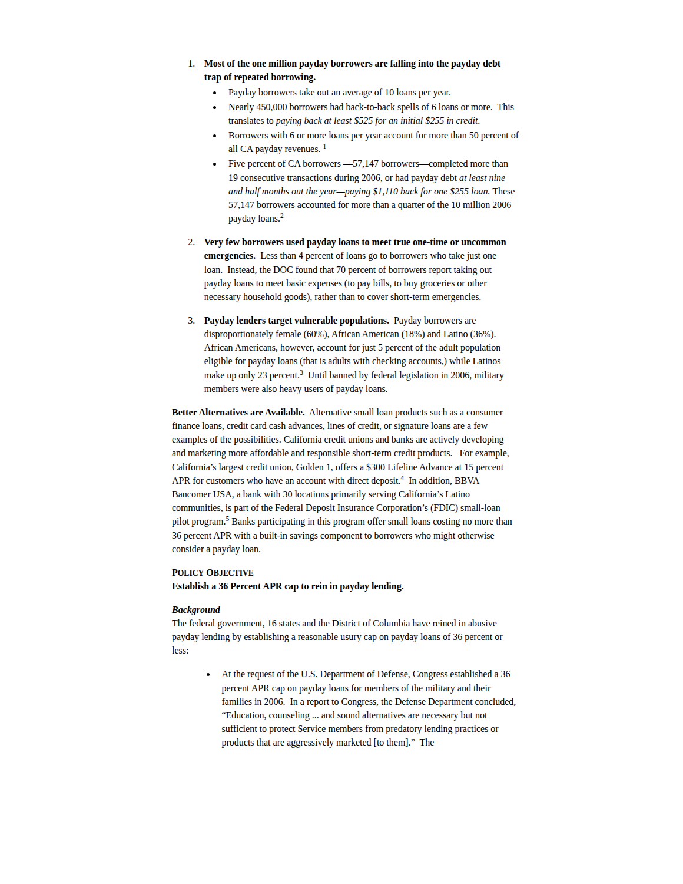Most of the one million payday borrowers are falling into the payday debt trap of repeated borrowing.
Payday borrowers take out an average of 10 loans per year.
Nearly 450,000 borrowers had back-to-back spells of 6 loans or more. This translates to paying back at least $525 for an initial $255 in credit.
Borrowers with 6 or more loans per year account for more than 50 percent of all CA payday revenues. 1
Five percent of CA borrowers —57,147 borrowers—completed more than 19 consecutive transactions during 2006, or had payday debt at least nine and half months out the year—paying $1,110 back for one $255 loan. These 57,147 borrowers accounted for more than a quarter of the 10 million 2006 payday loans.2
Very few borrowers used payday loans to meet true one-time or uncommon emergencies. Less than 4 percent of loans go to borrowers who take just one loan. Instead, the DOC found that 70 percent of borrowers report taking out payday loans to meet basic expenses (to pay bills, to buy groceries or other necessary household goods), rather than to cover short-term emergencies.
Payday lenders target vulnerable populations. Payday borrowers are disproportionately female (60%), African American (18%) and Latino (36%). African Americans, however, account for just 5 percent of the adult population eligible for payday loans (that is adults with checking accounts,) while Latinos make up only 23 percent.3 Until banned by federal legislation in 2006, military members were also heavy users of payday loans.
Better Alternatives are Available. Alternative small loan products such as a consumer finance loans, credit card cash advances, lines of credit, or signature loans are a few examples of the possibilities. California credit unions and banks are actively developing and marketing more affordable and responsible short-term credit products. For example, California’s largest credit union, Golden 1, offers a $300 Lifeline Advance at 15 percent APR for customers who have an account with direct deposit.4 In addition, BBVA Bancomer USA, a bank with 30 locations primarily serving California’s Latino communities, is part of the Federal Deposit Insurance Corporation’s (FDIC) small-loan pilot program.5 Banks participating in this program offer small loans costing no more than 36 percent APR with a built-in savings component to borrowers who might otherwise consider a payday loan.
POLICY OBJECTIVE
Establish a 36 Percent APR cap to rein in payday lending.
Background
The federal government, 16 states and the District of Columbia have reined in abusive payday lending by establishing a reasonable usury cap on payday loans of 36 percent or less:
At the request of the U.S. Department of Defense, Congress established a 36 percent APR cap on payday loans for members of the military and their families in 2006. In a report to Congress, the Defense Department concluded, “Education, counseling ... and sound alternatives are necessary but not sufficient to protect Service members from predatory lending practices or products that are aggressively marketed [to them].” The